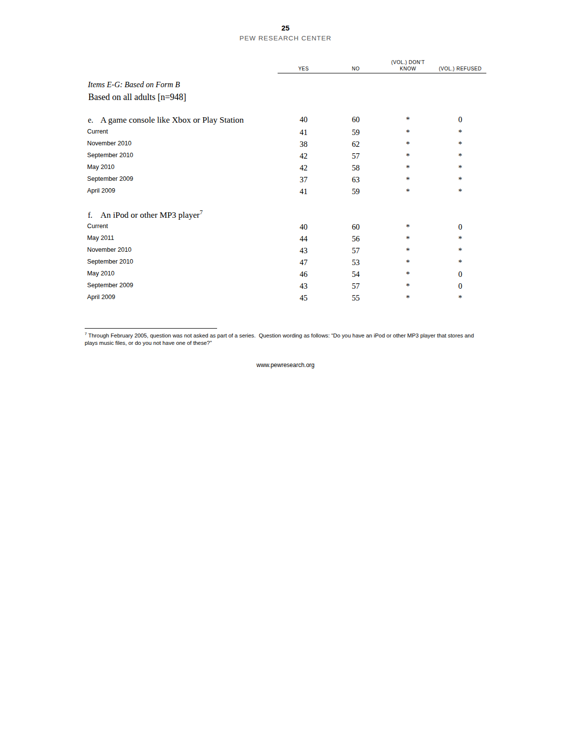25
PEW RESEARCH CENTER
| | YES | NO | (VOL.) DON'T KNOW | (VOL.) REFUSED |
| --- | --- | --- | --- | --- |
| Items E-G: Based on Form B | | | | |
| Based on all adults [n=948] | | | | |
| e. A game console like Xbox or Play Station | 40 | 60 | * | 0 |
| Current | 41 | 59 | * | * |
| November 2010 | 38 | 62 | * | * |
| September 2010 | 42 | 57 | * | * |
| May 2010 | 42 | 58 | * | * |
| September 2009 | 37 | 63 | * | * |
| April 2009 | 41 | 59 | * | * |
| f. An iPod or other MP3 player 7 | | | | |
| Current | 40 | 60 | * | 0 |
| May 2011 | 44 | 56 | * | * |
| November 2010 | 43 | 57 | * | * |
| September 2010 | 47 | 53 | * | * |
| May 2010 | 46 | 54 | * | 0 |
| September 2009 | 43 | 57 | * | 0 |
| April 2009 | 45 | 55 | * | * |
7 Through February 2005, question was not asked as part of a series. Question wording as follows: “Do you have an iPod or other MP3 player that stores and plays music files, or do you not have one of these?”
www.pewresearch.org